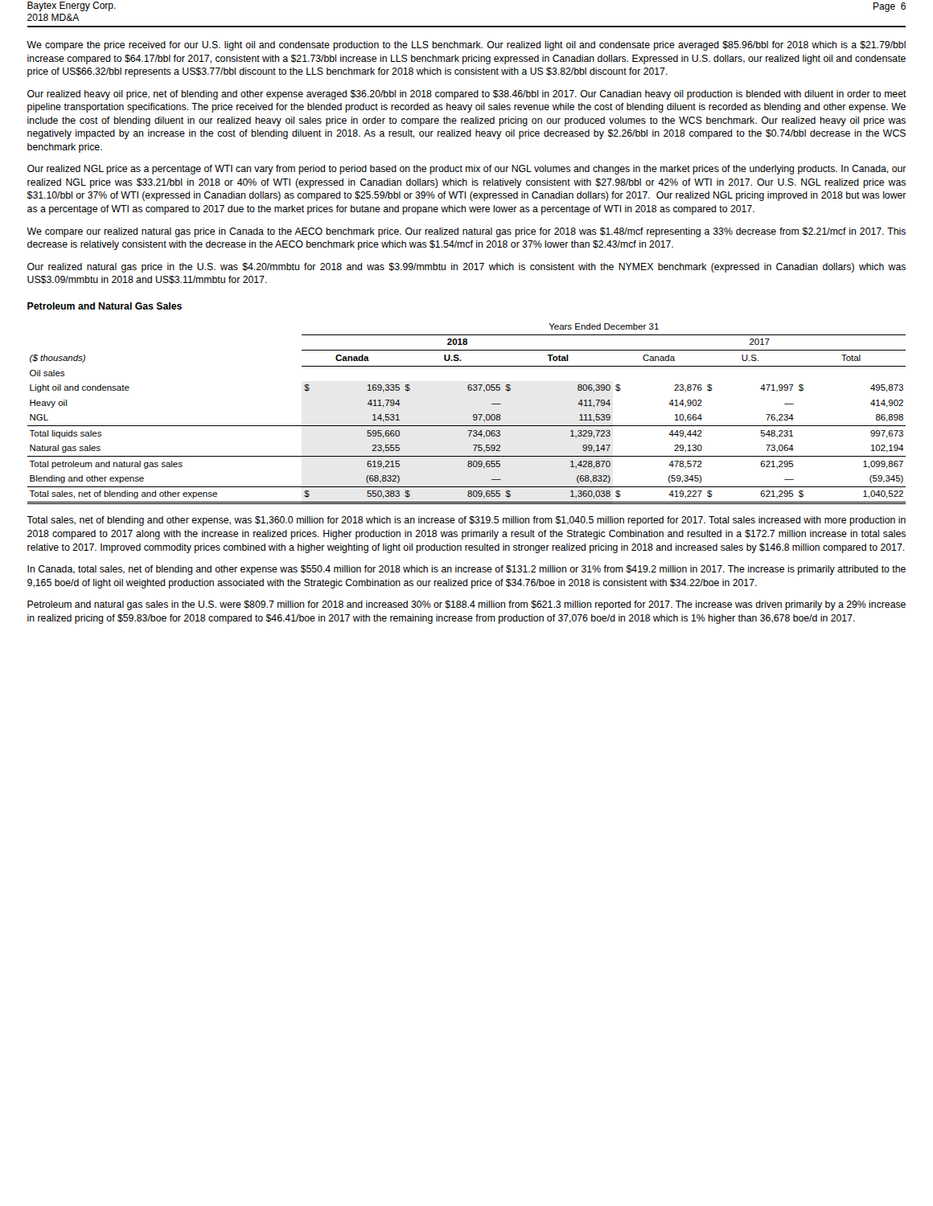Baytex Energy Corp.
2018 MD&A
Page 6
We compare the price received for our U.S. light oil and condensate production to the LLS benchmark. Our realized light oil and condensate price averaged $85.96/bbl for 2018 which is a $21.79/bbl increase compared to $64.17/bbl for 2017, consistent with a $21.73/bbl increase in LLS benchmark pricing expressed in Canadian dollars. Expressed in U.S. dollars, our realized light oil and condensate price of US$66.32/bbl represents a US$3.77/bbl discount to the LLS benchmark for 2018 which is consistent with a US $3.82/bbl discount for 2017.
Our realized heavy oil price, net of blending and other expense averaged $36.20/bbl in 2018 compared to $38.46/bbl in 2017. Our Canadian heavy oil production is blended with diluent in order to meet pipeline transportation specifications. The price received for the blended product is recorded as heavy oil sales revenue while the cost of blending diluent is recorded as blending and other expense. We include the cost of blending diluent in our realized heavy oil sales price in order to compare the realized pricing on our produced volumes to the WCS benchmark. Our realized heavy oil price was negatively impacted by an increase in the cost of blending diluent in 2018. As a result, our realized heavy oil price decreased by $2.26/bbl in 2018 compared to the $0.74/bbl decrease in the WCS benchmark price.
Our realized NGL price as a percentage of WTI can vary from period to period based on the product mix of our NGL volumes and changes in the market prices of the underlying products. In Canada, our realized NGL price was $33.21/bbl in 2018 or 40% of WTI (expressed in Canadian dollars) which is relatively consistent with $27.98/bbl or 42% of WTI in 2017. Our U.S. NGL realized price was $31.10/bbl or 37% of WTI (expressed in Canadian dollars) as compared to $25.59/bbl or 39% of WTI (expressed in Canadian dollars) for 2017. Our realized NGL pricing improved in 2018 but was lower as a percentage of WTI as compared to 2017 due to the market prices for butane and propane which were lower as a percentage of WTI in 2018 as compared to 2017.
We compare our realized natural gas price in Canada to the AECO benchmark price. Our realized natural gas price for 2018 was $1.48/mcf representing a 33% decrease from $2.21/mcf in 2017. This decrease is relatively consistent with the decrease in the AECO benchmark price which was $1.54/mcf in 2018 or 37% lower than $2.43/mcf in 2017.
Our realized natural gas price in the U.S. was $4.20/mmbtu for 2018 and was $3.99/mmbtu in 2017 which is consistent with the NYMEX benchmark (expressed in Canadian dollars) which was US$3.09/mmbtu in 2018 and US$3.11/mmbtu for 2017.
Petroleum and Natural Gas Sales
| | Years Ended December 31 |
| | 2018 | 2017 |
| ($ thousands) | Canada | U.S. | Total | Canada | U.S. | Total |
| Oil sales | |
| Light oil and condensate | $ | 169,335 | $ | 637,055 | $ | 806,390 | $ | 23,876 | $ | 471,997 | $ | 495,873 |
| Heavy oil | | 411,794 | | — | | 411,794 | | 414,902 | | — | | 414,902 |
| NGL | | 14,531 | | 97,008 | | 111,539 | | 10,664 | | 76,234 | | 86,898 |
| Total liquids sales | | 595,660 | | 734,063 | | 1,329,723 | | 449,442 | | 548,231 | | 997,673 |
| Natural gas sales | | 23,555 | | 75,592 | | 99,147 | | 29,130 | | 73,064 | | 102,194 |
| Total petroleum and natural gas sales | | 619,215 | | 809,655 | | 1,428,870 | | 478,572 | | 621,295 | | 1,099,867 |
| Blending and other expense | | (68,832) | | — | | (68,832) | | (59,345) | | — | | (59,345) |
| Total sales, net of blending and other expense | $ | 550,383 | $ | 809,655 | $ | 1,360,038 | $ | 419,227 | $ | 621,295 | $ | 1,040,522 |
Total sales, net of blending and other expense, was $1,360.0 million for 2018 which is an increase of $319.5 million from $1,040.5 million reported for 2017. Total sales increased with more production in 2018 compared to 2017 along with the increase in realized prices. Higher production in 2018 was primarily a result of the Strategic Combination and resulted in a $172.7 million increase in total sales relative to 2017. Improved commodity prices combined with a higher weighting of light oil production resulted in stronger realized pricing in 2018 and increased sales by $146.8 million compared to 2017.
In Canada, total sales, net of blending and other expense was $550.4 million for 2018 which is an increase of $131.2 million or 31% from $419.2 million in 2017. The increase is primarily attributed to the 9,165 boe/d of light oil weighted production associated with the Strategic Combination as our realized price of $34.76/boe in 2018 is consistent with $34.22/boe in 2017.
Petroleum and natural gas sales in the U.S. were $809.7 million for 2018 and increased 30% or $188.4 million from $621.3 million reported for 2017. The increase was driven primarily by a 29% increase in realized pricing of $59.83/boe for 2018 compared to $46.41/boe in 2017 with the remaining increase from production of 37,076 boe/d in 2018 which is 1% higher than 36,678 boe/d in 2017.